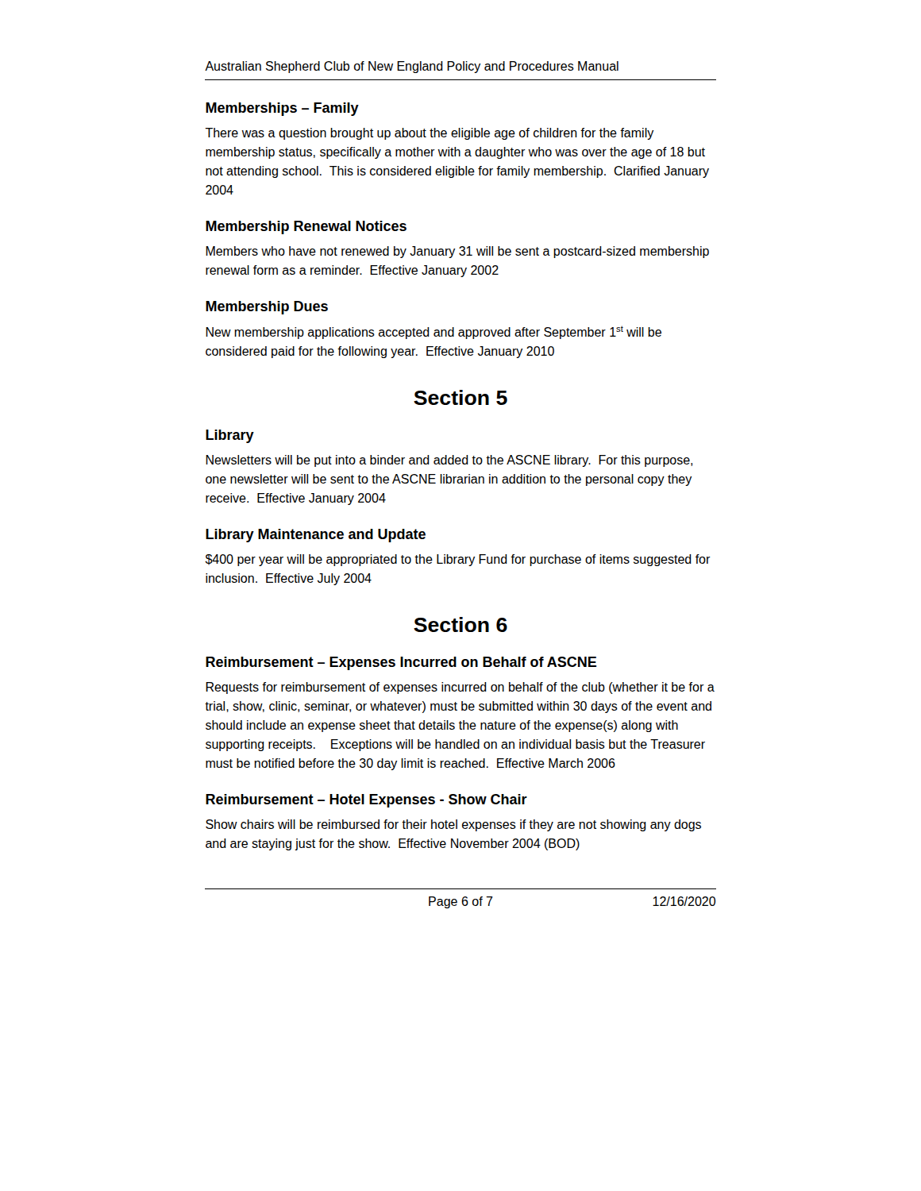Australian Shepherd Club of New England Policy and Procedures Manual
Memberships – Family
There was a question brought up about the eligible age of children for the family membership status, specifically a mother with a daughter who was over the age of 18 but not attending school. This is considered eligible for family membership. Clarified January 2004
Membership Renewal Notices
Members who have not renewed by January 31 will be sent a postcard-sized membership renewal form as a reminder. Effective January 2002
Membership Dues
New membership applications accepted and approved after September 1st will be considered paid for the following year. Effective January 2010
Section 5
Library
Newsletters will be put into a binder and added to the ASCNE library. For this purpose, one newsletter will be sent to the ASCNE librarian in addition to the personal copy they receive. Effective January 2004
Library Maintenance and Update
$400 per year will be appropriated to the Library Fund for purchase of items suggested for inclusion. Effective July 2004
Section 6
Reimbursement – Expenses Incurred on Behalf of ASCNE
Requests for reimbursement of expenses incurred on behalf of the club (whether it be for a trial, show, clinic, seminar, or whatever) must be submitted within 30 days of the event and should include an expense sheet that details the nature of the expense(s) along with supporting receipts. Exceptions will be handled on an individual basis but the Treasurer must be notified before the 30 day limit is reached. Effective March 2006
Reimbursement – Hotel Expenses - Show Chair
Show chairs will be reimbursed for their hotel expenses if they are not showing any dogs and are staying just for the show. Effective November 2004 (BOD)
Page 6 of 7
12/16/2020